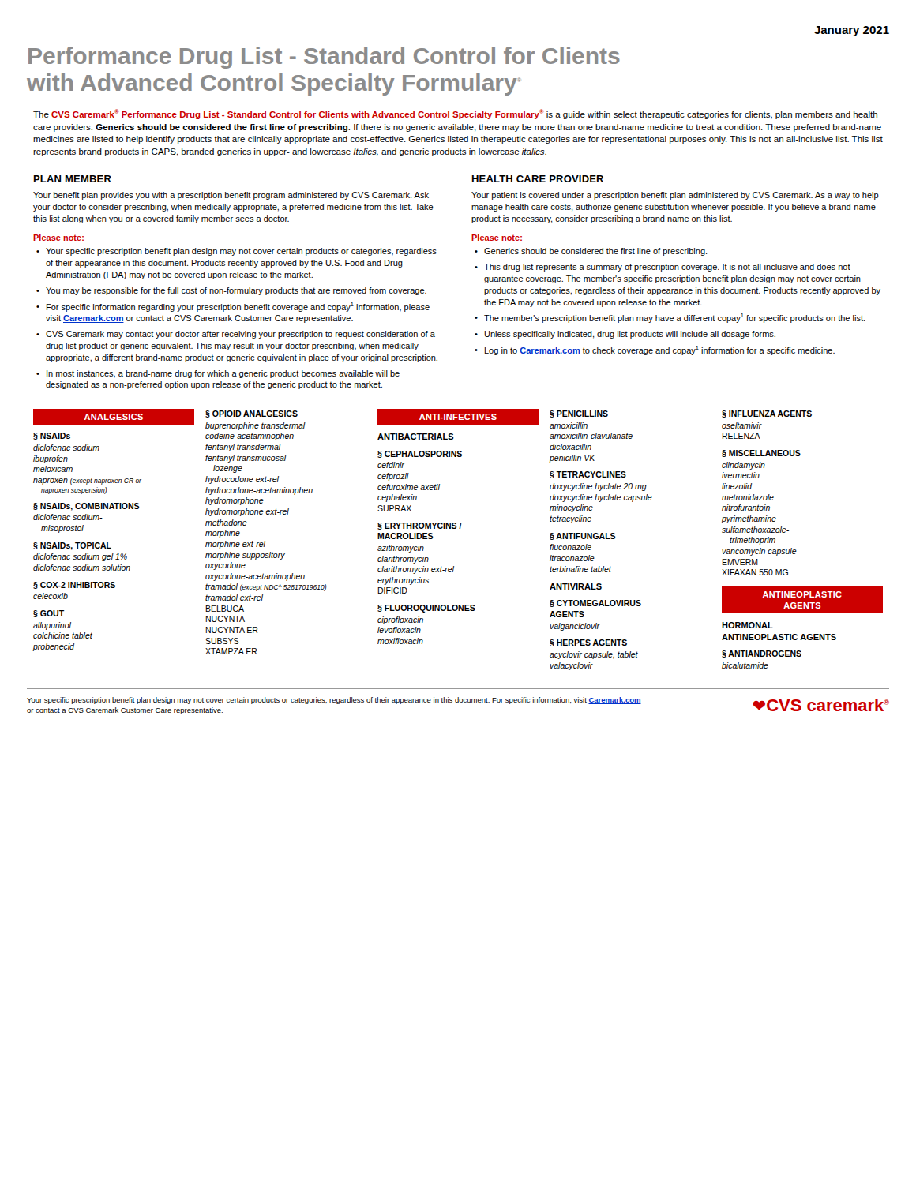January 2021
Performance Drug List - Standard Control for Clients
with Advanced Control Specialty Formulary®
The CVS Caremark® Performance Drug List - Standard Control for Clients with Advanced Control Specialty Formulary® is a guide within select therapeutic categories for clients, plan members and health care providers. Generics should be considered the first line of prescribing. If there is no generic available, there may be more than one brand-name medicine to treat a condition. These preferred brand-name medicines are listed to help identify products that are clinically appropriate and cost-effective. Generics listed in therapeutic categories are for representational purposes only. This is not an all-inclusive list. This list represents brand products in CAPS, branded generics in upper- and lowercase Italics, and generic products in lowercase italics.
PLAN MEMBER
Your benefit plan provides you with a prescription benefit program administered by CVS Caremark. Ask your doctor to consider prescribing, when medically appropriate, a preferred medicine from this list. Take this list along when you or a covered family member sees a doctor.
Please note:
Your specific prescription benefit plan design may not cover certain products or categories, regardless of their appearance in this document. Products recently approved by the U.S. Food and Drug Administration (FDA) may not be covered upon release to the market.
You may be responsible for the full cost of non-formulary products that are removed from coverage.
For specific information regarding your prescription benefit coverage and copay1 information, please visit Caremark.com or contact a CVS Caremark Customer Care representative.
CVS Caremark may contact your doctor after receiving your prescription to request consideration of a drug list product or generic equivalent. This may result in your doctor prescribing, when medically appropriate, a different brand-name product or generic equivalent in place of your original prescription.
In most instances, a brand-name drug for which a generic product becomes available will be designated as a non-preferred option upon release of the generic product to the market.
HEALTH CARE PROVIDER
Your patient is covered under a prescription benefit plan administered by CVS Caremark. As a way to help manage health care costs, authorize generic substitution whenever possible. If you believe a brand-name product is necessary, consider prescribing a brand name on this list.
Please note:
Generics should be considered the first line of prescribing.
This drug list represents a summary of prescription coverage. It is not all-inclusive and does not guarantee coverage. The member's specific prescription benefit plan design may not cover certain products or categories, regardless of their appearance in this document. Products recently approved by the FDA may not be covered upon release to the market.
The member's prescription benefit plan may have a different copay1 for specific products on the list.
Unless specifically indicated, drug list products will include all dosage forms.
Log in to Caremark.com to check coverage and copay1 information for a specific medicine.
ANALGESICS
§ NSAIDs
diclofenac sodium
ibuprofen
meloxicam
naproxen (except naproxen CR or
naproxen suspension)
§ NSAIDs, COMBINATIONS
diclofenac sodium-
misoprostol
§ NSAIDs, TOPICAL
diclofenac sodium gel 1%
diclofenac sodium solution
§ COX-2 INHIBITORS
celecoxib
§ GOUT
allopurinol
colchicine tablet
probenecid
§ OPIOID ANALGESICS
buprenorphine transdermal
codeine-acetaminophen
fentanyl transdermal
fentanyl transmucosal
lozenge
hydrocodone ext-rel
hydrocodone-acetaminophen
hydromorphone
hydromorphone ext-rel
methadone
morphine
morphine ext-rel
morphine suppository
oxycodone
oxycodone-acetaminophen
tramadol (except NDC^ 52817019610)
tramadol ext-rel
BELBUCA
NUCYNTA
NUCYNTA ER
SUBSYS
XTAMPZA ER
ANTI-INFECTIVES
ANTIBACTERIALS
§ CEPHALOSPORINS
cefdinir
cefprozil
cefuroxime axetil
cephalexin
SUPRAX
§ ERYTHROMYCINS /
MACROLIDES
azithromycin
clarithromycin
clarithromycin ext-rel
erythromycins
DIFICID
§ FLUOROQUINOLONES
ciprofloxacin
levofloxacin
moxifloxacin
§ PENICILLINS
amoxicillin
amoxicillin-clavulanate
dicloxacillin
penicillin VK
§ TETRACYCLINES
doxycycline hyclate 20 mg
doxycycline hyclate capsule
minocycline
tetracycline
§ ANTIFUNGALS
fluconazole
itraconazole
terbinafine tablet
ANTIVIRALS
§ CYTOMEGALOVIRUS
AGENTS
valganciclovir
§ HERPES AGENTS
acyclovir capsule, tablet
valacyclovir
§ INFLUENZA AGENTS
oseltamivir
RELENZA
§ MISCELLANEOUS
clindamycin
ivermectin
linezolid
metronidazole
nitrofurantoin
pyrimethamine
sulfamethoxazole-
trimethoprim
vancomycin capsule
EMVERM
XIFAXAN 550 MG
ANTINEOPLASTIC
AGENTS
HORMONAL
ANTINEOPLASTIC AGENTS
§ ANTIANDROGENS
bicalutamide
Your specific prescription benefit plan design may not cover certain products or categories, regardless of their appearance in this document. For specific information, visit Caremark.com or contact a CVS Caremark Customer Care representative.
❤CVS caremark®